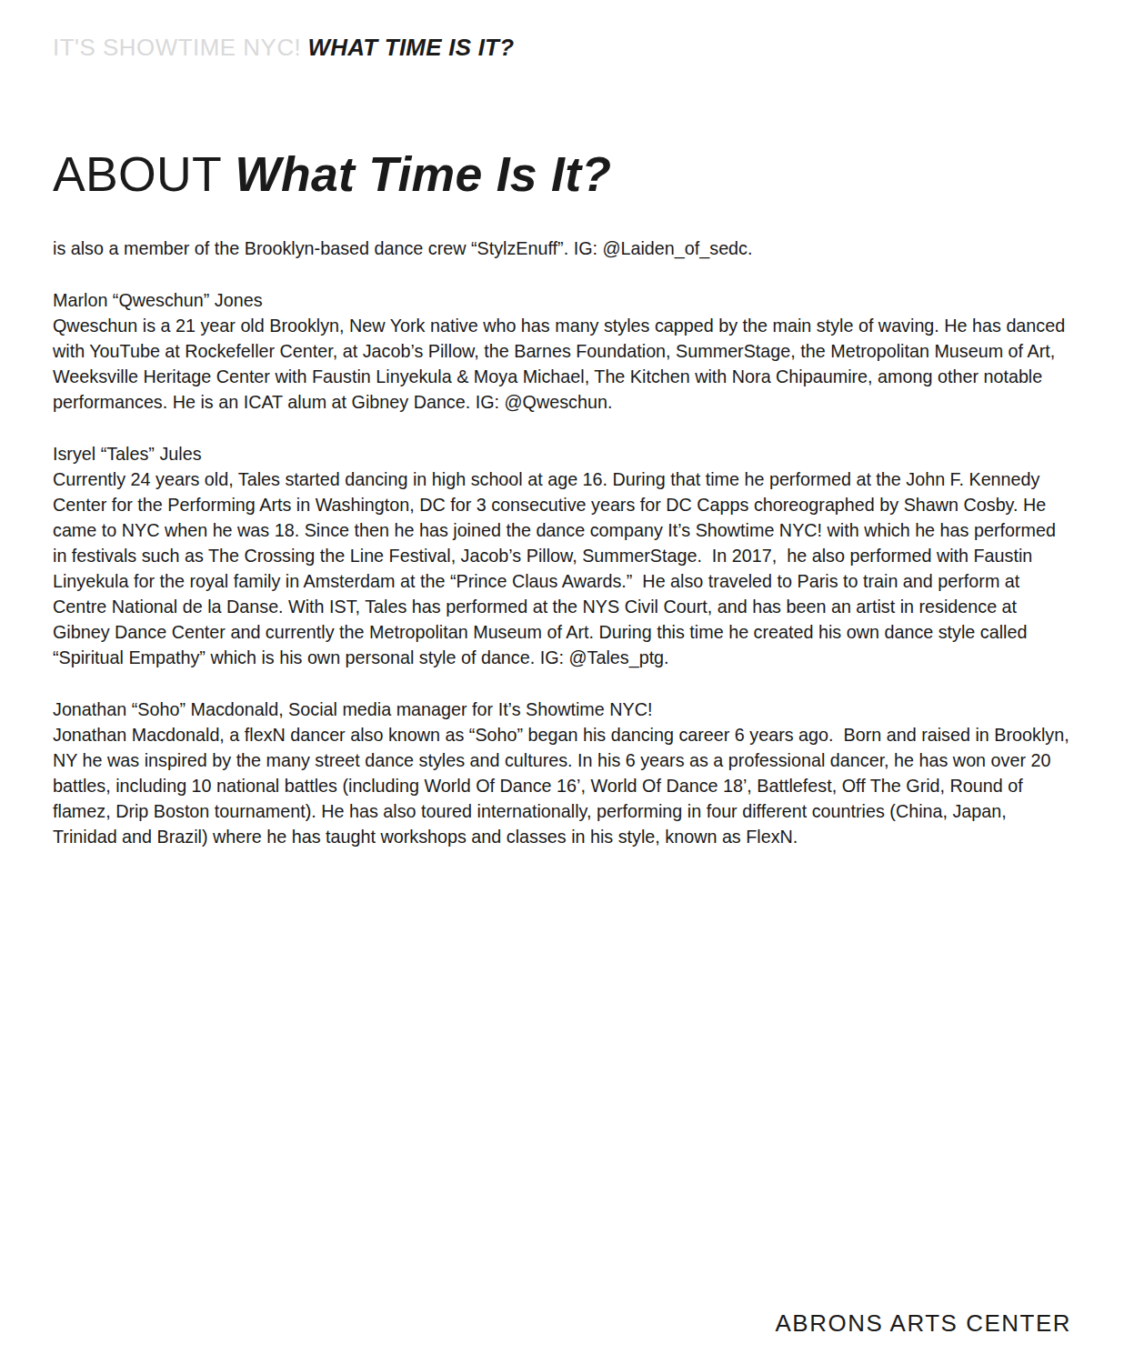It's Showtime NYC! What Time Is It?
ABOUT What Time Is It?
is also a member of the Brooklyn-based dance crew “StylzEnuff”. IG: @Laiden_of_sedc.
Marlon “Qweschun” Jones
Qweschun is a 21 year old Brooklyn, New York native who has many styles capped by the main style of waving. He has danced with YouTube at Rockefeller Center, at Jacob’s Pillow, the Barnes Foundation, SummerStage, the Metropolitan Museum of Art, Weeksville Heritage Center with Faustin Linyekula & Moya Michael, The Kitchen with Nora Chipaumire, among other notable performances. He is an ICAT alum at Gibney Dance. IG: @Qweschun.
Isryel “Tales” Jules
Currently 24 years old, Tales started dancing in high school at age 16. During that time he performed at the John F. Kennedy Center for the Performing Arts in Washington, DC for 3 consecutive years for DC Capps choreographed by Shawn Cosby. He came to NYC when he was 18. Since then he has joined the dance company It’s Showtime NYC! with which he has performed in festivals such as The Crossing the Line Festival, Jacob’s Pillow, SummerStage. In 2017, he also performed with Faustin Linyekula for the royal family in Amsterdam at the “Prince Claus Awards.” He also traveled to Paris to train and perform at Centre National de la Danse. With IST, Tales has performed at the NYS Civil Court, and has been an artist in residence at Gibney Dance Center and currently the Metropolitan Museum of Art. During this time he created his own dance style called “Spiritual Empathy” which is his own personal style of dance. IG: @Tales_ptg.
Jonathan “Soho” Macdonald, Social media manager for It’s Showtime NYC!
Jonathan Macdonald, a flexN dancer also known as “Soho” began his dancing career 6 years ago. Born and raised in Brooklyn, NY he was inspired by the many street dance styles and cultures. In his 6 years as a professional dancer, he has won over 20 battles, including 10 national battles (including World Of Dance 16’, World Of Dance 18’, Battlefest, Off The Grid, Round of flamez, Drip Boston tournament). He has also toured internationally, performing in four different countries (China, Japan, Trinidad and Brazil) where he has taught workshops and classes in his style, known as FlexN.
Abrons Arts Center